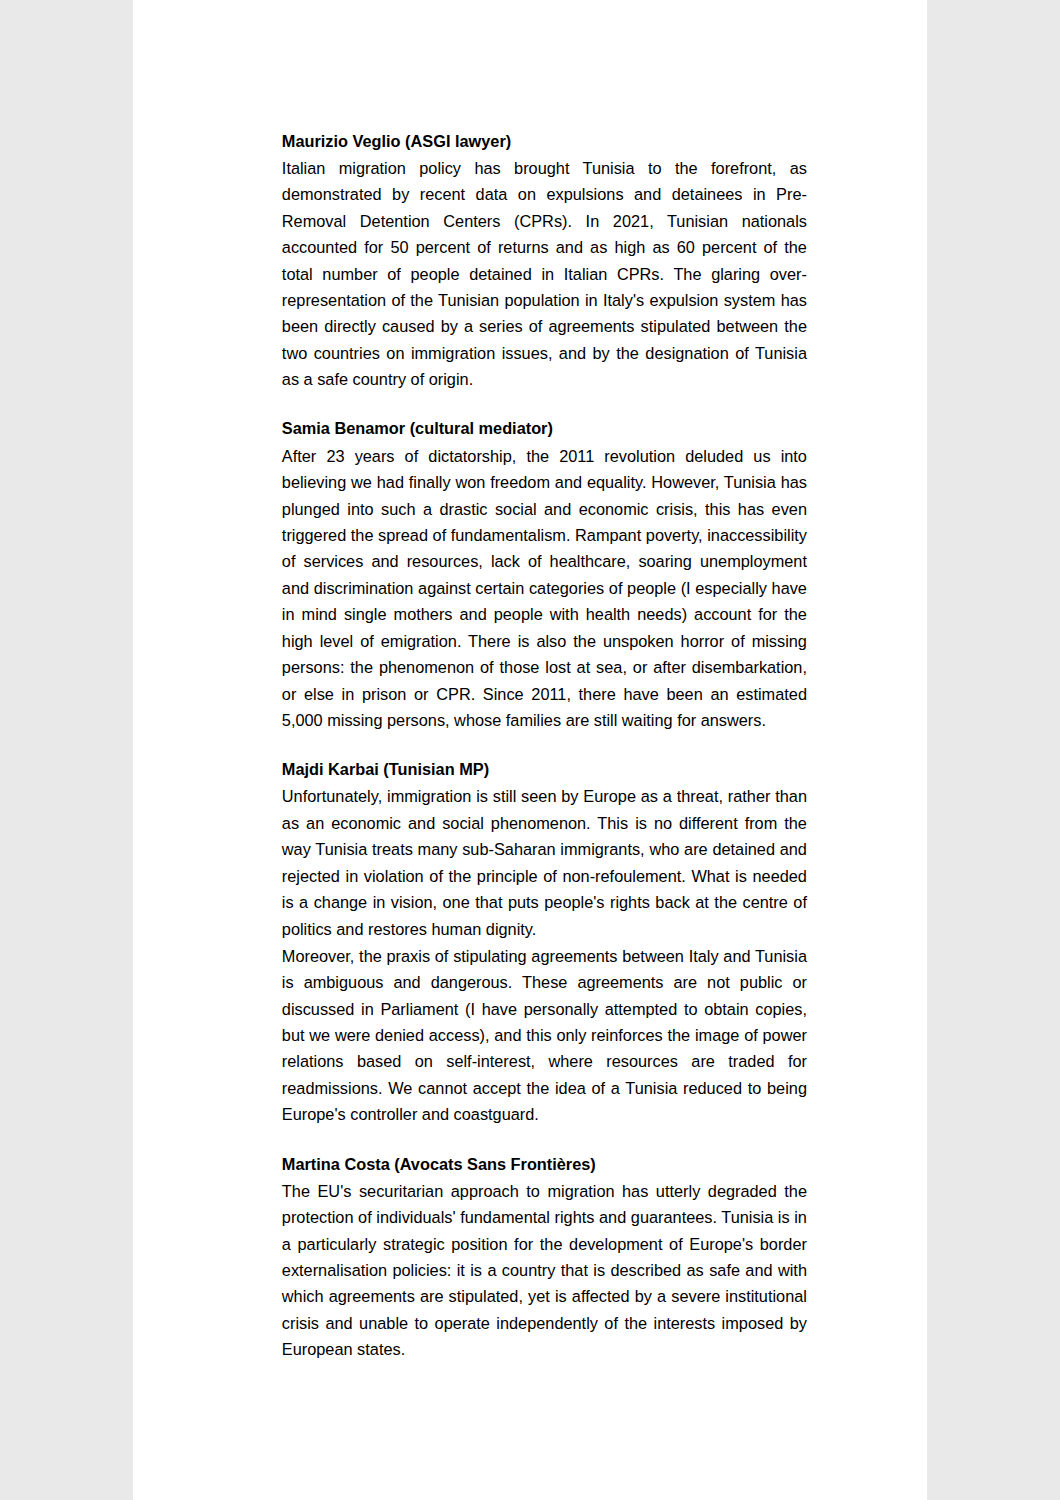Maurizio Veglio (ASGI lawyer)
Italian migration policy has brought Tunisia to the forefront, as demonstrated by recent data on expulsions and detainees in Pre-Removal Detention Centers (CPRs). In 2021, Tunisian nationals accounted for 50 percent of returns and as high as 60 percent of the total number of people detained in Italian CPRs. The glaring over-representation of the Tunisian population in Italy's expulsion system has been directly caused by a series of agreements stipulated between the two countries on immigration issues, and by the designation of Tunisia as a safe country of origin.
Samia Benamor (cultural mediator)
After 23 years of dictatorship, the 2011 revolution deluded us into believing we had finally won freedom and equality. However, Tunisia has plunged into such a drastic social and economic crisis, this has even triggered the spread of fundamentalism. Rampant poverty, inaccessibility of services and resources, lack of healthcare, soaring unemployment and discrimination against certain categories of people (I especially have in mind single mothers and people with health needs) account for the high level of emigration. There is also the unspoken horror of missing persons: the phenomenon of those lost at sea, or after disembarkation, or else in prison or CPR. Since 2011, there have been an estimated 5,000 missing persons, whose families are still waiting for answers.
Majdi Karbai (Tunisian MP)
Unfortunately, immigration is still seen by Europe as a threat, rather than as an economic and social phenomenon. This is no different from the way Tunisia treats many sub-Saharan immigrants, who are detained and rejected in violation of the principle of non-refoulement. What is needed is a change in vision, one that puts people's rights back at the centre of politics and restores human dignity.
Moreover, the praxis of stipulating agreements between Italy and Tunisia is ambiguous and dangerous. These agreements are not public or discussed in Parliament (I have personally attempted to obtain copies, but we were denied access), and this only reinforces the image of power relations based on self-interest, where resources are traded for readmissions. We cannot accept the idea of a Tunisia reduced to being Europe's controller and coastguard.
Martina Costa (Avocats Sans Frontières)
The EU's securitarian approach to migration has utterly degraded the protection of individuals' fundamental rights and guarantees. Tunisia is in a particularly strategic position for the development of Europe's border externalisation policies: it is a country that is described as safe and with which agreements are stipulated, yet is affected by a severe institutional crisis and unable to operate independently of the interests imposed by European states.